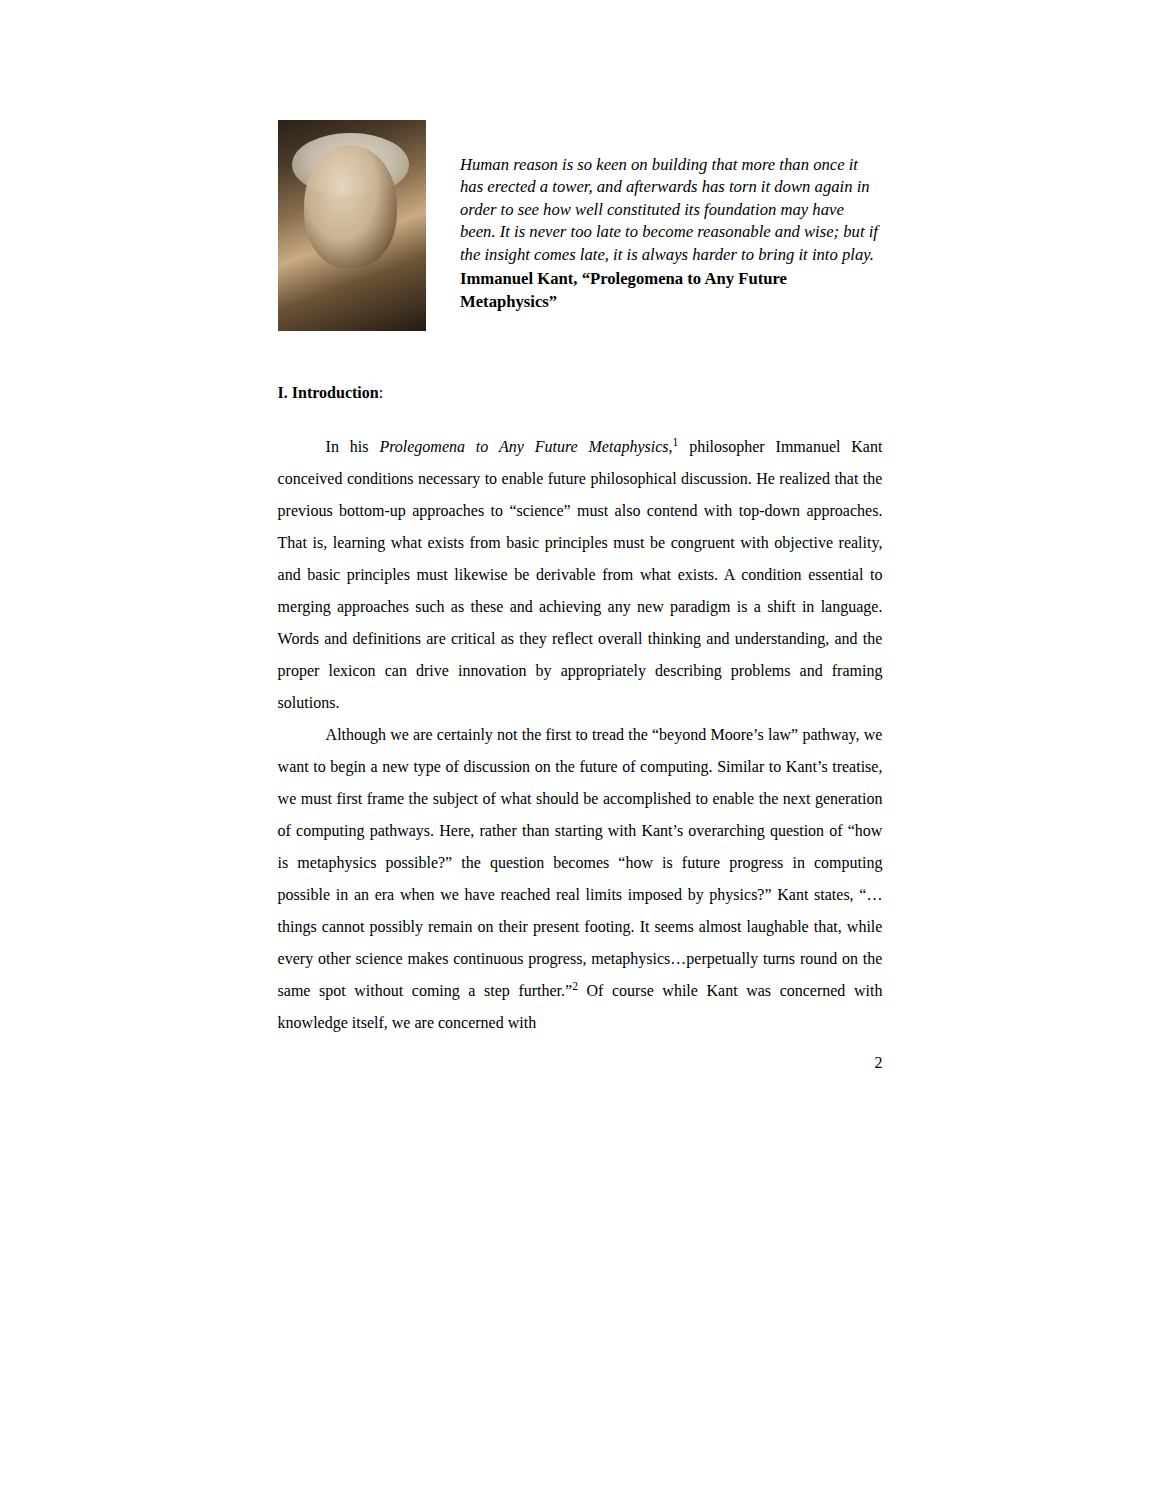Human reason is so keen on building that more than once it has erected a tower, and afterwards has torn it down again in order to see how well constituted its foundation may have been. It is never too late to become reasonable and wise; but if the insight comes late, it is always harder to bring it into play. Immanuel Kant, “Prolegomena to Any Future Metaphysics”
I. Introduction:
In his Prolegomena to Any Future Metaphysics,1 philosopher Immanuel Kant conceived conditions necessary to enable future philosophical discussion. He realized that the previous bottom-up approaches to “science” must also contend with top-down approaches. That is, learning what exists from basic principles must be congruent with objective reality, and basic principles must likewise be derivable from what exists. A condition essential to merging approaches such as these and achieving any new paradigm is a shift in language. Words and definitions are critical as they reflect overall thinking and understanding, and the proper lexicon can drive innovation by appropriately describing problems and framing solutions.
Although we are certainly not the first to tread the “beyond Moore’s law” pathway, we want to begin a new type of discussion on the future of computing. Similar to Kant’s treatise, we must first frame the subject of what should be accomplished to enable the next generation of computing pathways. Here, rather than starting with Kant’s overarching question of “how is metaphysics possible?” the question becomes “how is future progress in computing possible in an era when we have reached real limits imposed by physics?” Kant states, “…things cannot possibly remain on their present footing. It seems almost laughable that, while every other science makes continuous progress, metaphysics…perpetually turns round on the same spot without coming a step further.”2 Of course while Kant was concerned with knowledge itself, we are concerned with
2